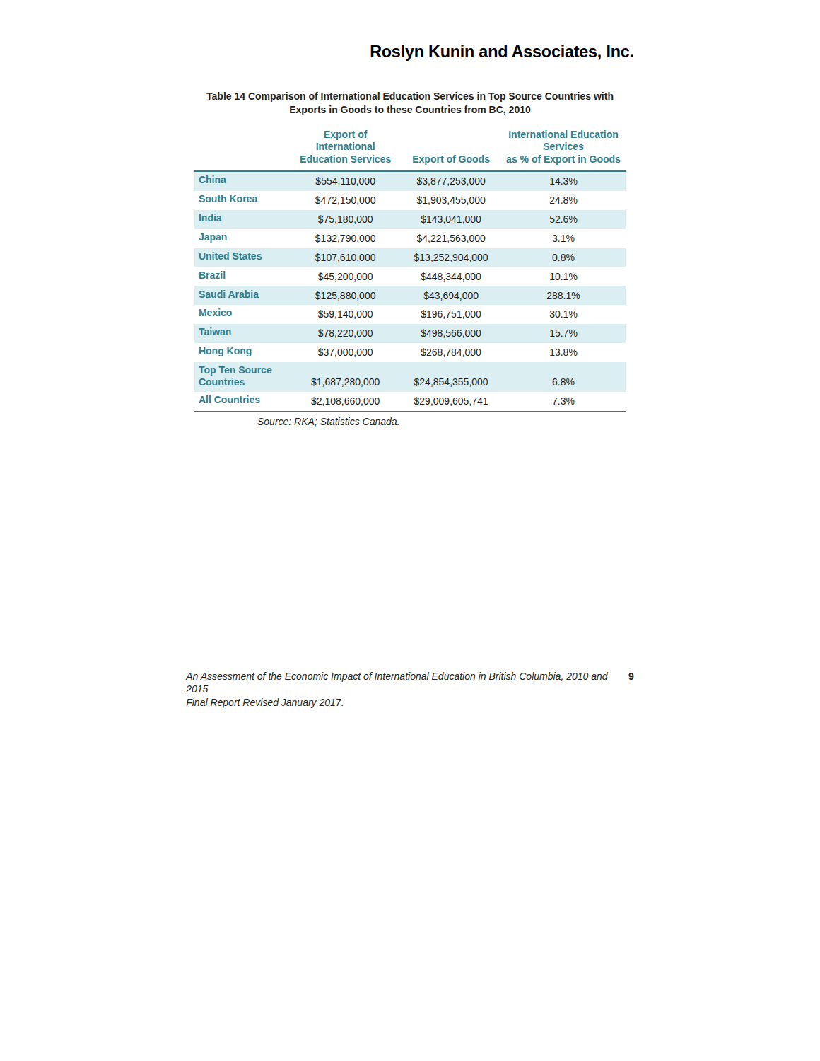Roslyn Kunin and Associates, Inc.
Table 14 Comparison of International Education Services in Top Source Countries with Exports in Goods to these Countries from BC, 2010
| | Export of International Education Services | Export of Goods | International Education Services as % of Export in Goods |
| --- | --- | --- | --- |
| China | $554,110,000 | $3,877,253,000 | 14.3% |
| South Korea | $472,150,000 | $1,903,455,000 | 24.8% |
| India | $75,180,000 | $143,041,000 | 52.6% |
| Japan | $132,790,000 | $4,221,563,000 | 3.1% |
| United States | $107,610,000 | $13,252,904,000 | 0.8% |
| Brazil | $45,200,000 | $448,344,000 | 10.1% |
| Saudi Arabia | $125,880,000 | $43,694,000 | 288.1% |
| Mexico | $59,140,000 | $196,751,000 | 30.1% |
| Taiwan | $78,220,000 | $498,566,000 | 15.7% |
| Hong Kong | $37,000,000 | $268,784,000 | 13.8% |
| Top Ten Source Countries | $1,687,280,000 | $24,854,355,000 | 6.8% |
| All Countries | $2,108,660,000 | $29,009,605,741 | 7.3% |
Source: RKA; Statistics Canada.
9 An Assessment of the Economic Impact of International Education in British Columbia, 2010 and 2015
Final Report Revised January 2017.